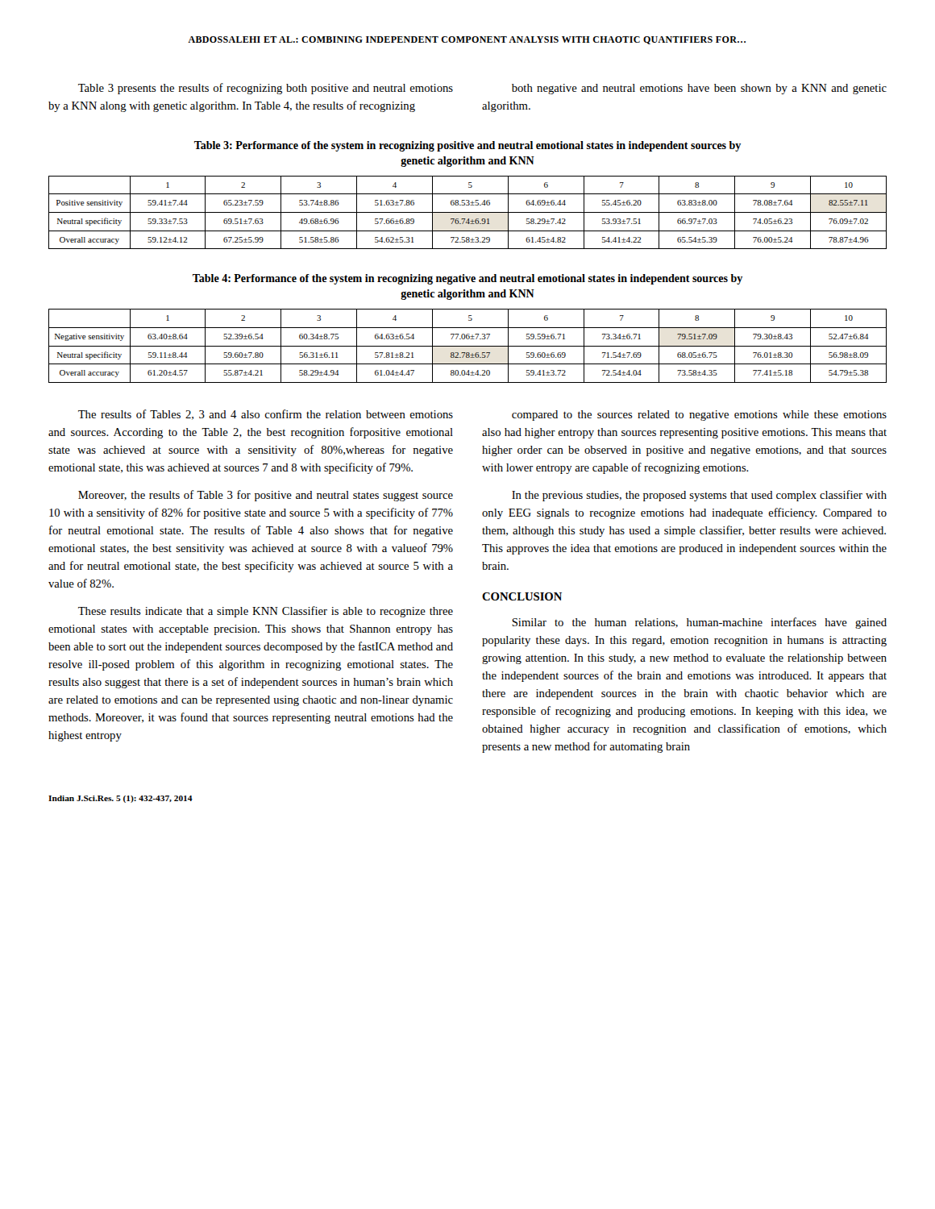ABDOSSALEHI ET AL.: COMBINING INDEPENDENT COMPONENT ANALYSIS WITH CHAOTIC QUANTIFIERS FOR…
Table 3 presents the results of recognizing both positive and neutral emotions by a KNN along with genetic algorithm. In Table 4, the results of recognizing
both negative and neutral emotions have been shown by a KNN and genetic algorithm.
Table 3: Performance of the system in recognizing positive and neutral emotional states in independent sources by
genetic algorithm and KNN
| | 1 | 2 | 3 | 4 | 5 | 6 | 7 | 8 | 9 | 10 |
| --- | --- | --- | --- | --- | --- | --- | --- | --- | --- | --- |
| Positive sensitivity | 59.41±7.44 | 65.23±7.59 | 53.74±8.86 | 51.63±7.86 | 68.53±5.46 | 64.69±6.44 | 55.45±6.20 | 63.83±8.00 | 78.08±7.64 | 82.55±7.11 |
| Neutral specificity | 59.33±7.53 | 69.51±7.63 | 49.68±6.96 | 57.66±6.89 | 76.74±6.91 | 58.29±7.42 | 53.93±7.51 | 66.97±7.03 | 74.05±6.23 | 76.09±7.02 |
| Overall accuracy | 59.12±4.12 | 67.25±5.99 | 51.58±5.86 | 54.62±5.31 | 72.58±3.29 | 61.45±4.82 | 54.41±4.22 | 65.54±5.39 | 76.00±5.24 | 78.87±4.96 |
Table 4: Performance of the system in recognizing negative and neutral emotional states in independent sources by
genetic algorithm and KNN
| | 1 | 2 | 3 | 4 | 5 | 6 | 7 | 8 | 9 | 10 |
| --- | --- | --- | --- | --- | --- | --- | --- | --- | --- | --- |
| Negative sensitivity | 63.40±8.64 | 52.39±6.54 | 60.34±8.75 | 64.63±6.54 | 77.06±7.37 | 59.59±6.71 | 73.34±6.71 | 79.51±7.09 | 79.30±8.43 | 52.47±6.84 |
| Neutral specificity | 59.11±8.44 | 59.60±7.80 | 56.31±6.11 | 57.81±8.21 | 82.78±6.57 | 59.60±6.69 | 71.54±7.69 | 68.05±6.75 | 76.01±8.30 | 56.98±8.09 |
| Overall accuracy | 61.20±4.57 | 55.87±4.21 | 58.29±4.94 | 61.04±4.47 | 80.04±4.20 | 59.41±3.72 | 72.54±4.04 | 73.58±4.35 | 77.41±5.18 | 54.79±5.38 |
The results of Tables 2, 3 and 4 also confirm the relation between emotions and sources. According to the Table 2, the best recognition forpositive emotional state was achieved at source with a sensitivity of 80%,whereas for negative emotional state, this was achieved at sources 7 and 8 with specificity of 79%.
Moreover, the results of Table 3 for positive and neutral states suggest source 10 with a sensitivity of 82% for positive state and source 5 with a specificity of 77% for neutral emotional state. The results of Table 4 also shows that for negative emotional states, the best sensitivity was achieved at source 8 with a valueof 79% and for neutral emotional state, the best specificity was achieved at source 5 with a value of 82%.
These results indicate that a simple KNN Classifier is able to recognize three emotional states with acceptable precision. This shows that Shannon entropy has been able to sort out the independent sources decomposed by the fastICA method and resolve ill-posed problem of this algorithm in recognizing emotional states. The results also suggest that there is a set of independent sources in human’s brain which are related to emotions and can be represented using chaotic and non-linear dynamic methods. Moreover, it was found that sources representing neutral emotions had the highest entropy
compared to the sources related to negative emotions while these emotions also had higher entropy than sources representing positive emotions. This means that higher order can be observed in positive and negative emotions, and that sources with lower entropy are capable of recognizing emotions.
In the previous studies, the proposed systems that used complex classifier with only EEG signals to recognize emotions had inadequate efficiency. Compared to them, although this study has used a simple classifier, better results were achieved. This approves the idea that emotions are produced in independent sources within the brain.
CONCLUSION
Similar to the human relations, human-machine interfaces have gained popularity these days. In this regard, emotion recognition in humans is attracting growing attention. In this study, a new method to evaluate the relationship between the independent sources of the brain and emotions was introduced. It appears that there are independent sources in the brain with chaotic behavior which are responsible of recognizing and producing emotions. In keeping with this idea, we obtained higher accuracy in recognition and classification of emotions, which presents a new method for automating brain
Indian J.Sci.Res. 5 (1): 432-437, 2014